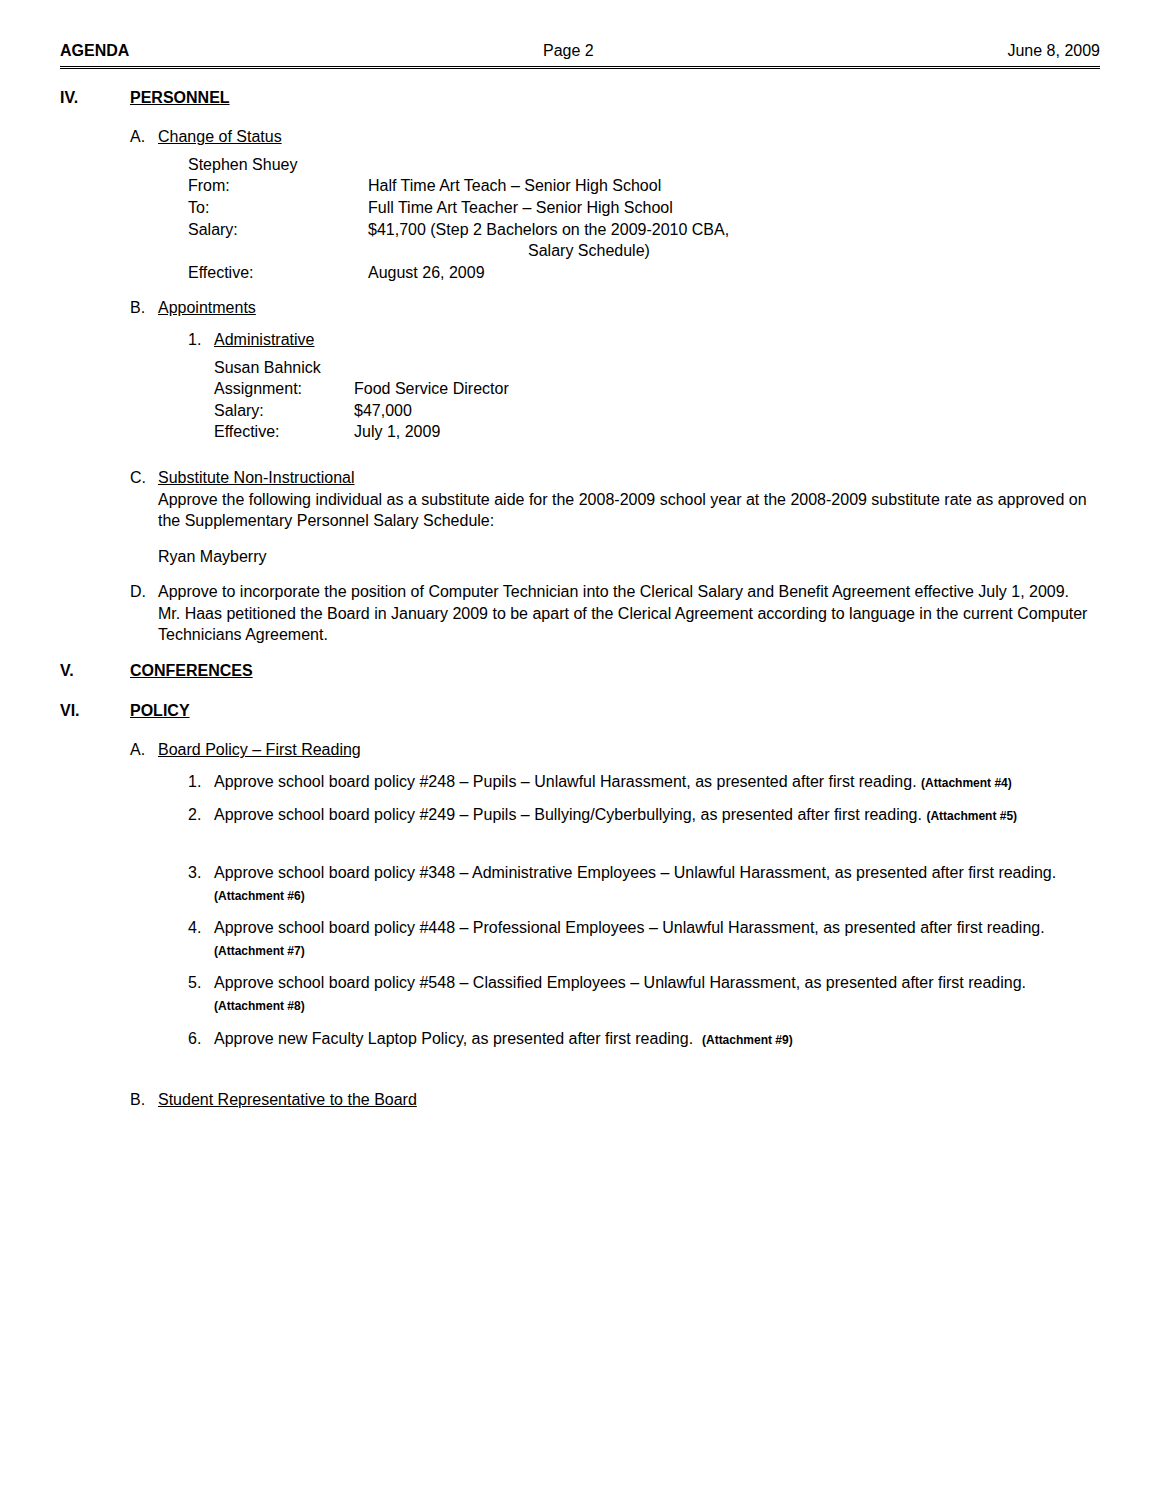AGENDA Page 2 June 8, 2009
IV. PERSONNEL
A. Change of Status
| Stephen Shuey |
| From: | Half Time Art Teach – Senior High School |
| To: | Full Time Art Teacher – Senior High School |
| Salary: | $41,700 (Step 2 Bachelors on the 2009-2010 CBA, Salary Schedule) |
| Effective: | August 26, 2009 |
B. Appointments
1. Administrative
| Susan Bahnick |
| Assignment: | Food Service Director |
| Salary: | $47,000 |
| Effective: | July 1, 2009 |
C. Substitute Non-Instructional
Approve the following individual as a substitute aide for the 2008-2009 school year at the 2008-2009 substitute rate as approved on the Supplementary Personnel Salary Schedule:
Ryan Mayberry
D. Approve to incorporate the position of Computer Technician into the Clerical Salary and Benefit Agreement effective July 1, 2009. Mr. Haas petitioned the Board in January 2009 to be apart of the Clerical Agreement according to language in the current Computer Technicians Agreement.
V. CONFERENCES
VI. POLICY
A. Board Policy – First Reading
1. Approve school board policy #248 – Pupils – Unlawful Harassment, as presented after first reading. (Attachment #4)
2. Approve school board policy #249 – Pupils – Bullying/Cyberbullying, as presented after first reading. (Attachment #5)
3. Approve school board policy #348 – Administrative Employees – Unlawful Harassment, as presented after first reading. (Attachment #6)
4. Approve school board policy #448 – Professional Employees – Unlawful Harassment, as presented after first reading. (Attachment #7)
5. Approve school board policy #548 – Classified Employees – Unlawful Harassment, as presented after first reading. (Attachment #8)
6. Approve new Faculty Laptop Policy, as presented after first reading. (Attachment #9)
B. Student Representative to the Board